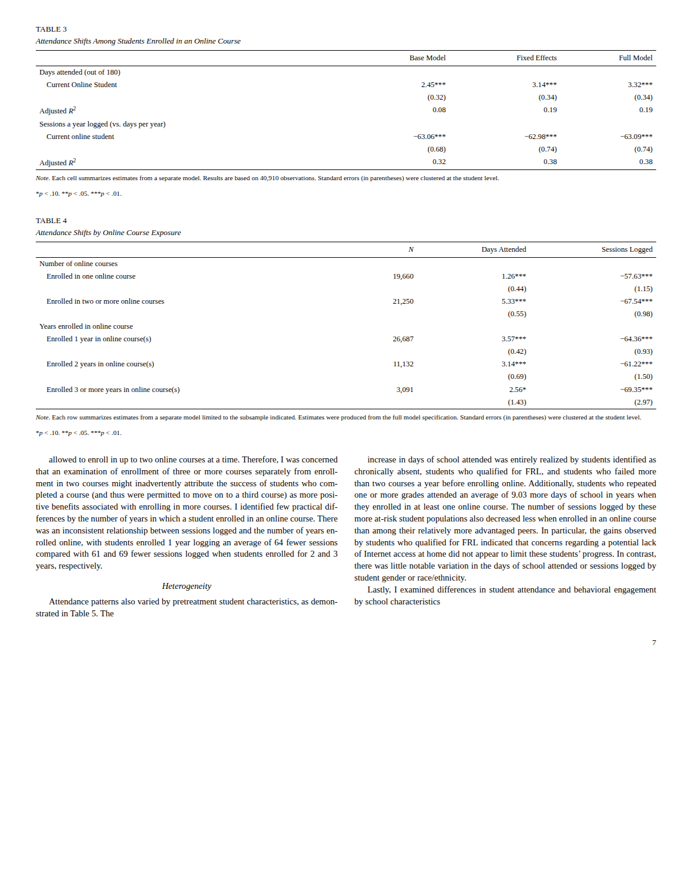TABLE 3
Attendance Shifts Among Students Enrolled in an Online Course
| | Base Model | Fixed Effects | Full Model |
| --- | --- | --- | --- |
| Days attended (out of 180) | | | |
| Current Online Student | 2.45*** | 3.14*** | 3.32*** |
| | (0.32) | (0.34) | (0.34) |
| Adjusted R 2 | 0.08 | 0.19 | 0.19 |
| Sessions a year logged (vs. days per year) | | | |
| Current online student | −63.06*** | −62.98*** | −63.09*** |
| | (0.68) | (0.74) | (0.74) |
| Adjusted R 2 | 0.32 | 0.38 | 0.38 |
Note. Each cell summarizes estimates from a separate model. Results are based on 40,910 observations. Standard errors (in parentheses) were clustered at the student level.
*p < .10. **p < .05. ***p < .01.
TABLE 4
Attendance Shifts by Online Course Exposure
| | N | Days Attended | Sessions Logged |
| --- | --- | --- | --- |
| Number of online courses | | | |
| Enrolled in one online course | 19,660 | 1.26*** | −57.63*** |
| | | (0.44) | (1.15) |
| Enrolled in two or more online courses | 21,250 | 5.33*** | −67.54*** |
| | | (0.55) | (0.98) |
| Years enrolled in online course | | | |
| Enrolled 1 year in online course(s) | 26,687 | 3.57*** | −64.36*** |
| | | (0.42) | (0.93) |
| Enrolled 2 years in online course(s) | 11,132 | 3.14*** | −61.22*** |
| | | (0.69) | (1.50) |
| Enrolled 3 or more years in online course(s) | 3,091 | 2.56* | −69.35*** |
| | | (1.43) | (2.97) |
Note. Each row summarizes estimates from a separate model limited to the subsample indicated. Estimates were produced from the full model specification. Standard errors (in parentheses) were clustered at the student level.
*p < .10. **p < .05. ***p < .01.
allowed to enroll in up to two online courses at a time. Therefore, I was concerned that an examination of enrollment of three or more courses separately from enrollment in two courses might inadvertently attribute the success of students who completed a course (and thus were permitted to move on to a third course) as more positive benefits associated with enrolling in more courses. I identified few practical differences by the number of years in which a student enrolled in an online course. There was an inconsistent relationship between sessions logged and the number of years enrolled online, with students enrolled 1 year logging an average of 64 fewer sessions compared with 61 and 69 fewer sessions logged when students enrolled for 2 and 3 years, respectively.
Heterogeneity
Attendance patterns also varied by pretreatment student characteristics, as demonstrated in Table 5. The
increase in days of school attended was entirely realized by students identified as chronically absent, students who qualified for FRL, and students who failed more than two courses a year before enrolling online. Additionally, students who repeated one or more grades attended an average of 9.03 more days of school in years when they enrolled in at least one online course. The number of sessions logged by these more at-risk student populations also decreased less when enrolled in an online course than among their relatively more advantaged peers. In particular, the gains observed by students who qualified for FRL indicated that concerns regarding a potential lack of Internet access at home did not appear to limit these students’ progress. In contrast, there was little notable variation in the days of school attended or sessions logged by student gender or race/ethnicity.
Lastly, I examined differences in student attendance and behavioral engagement by school characteristics
7